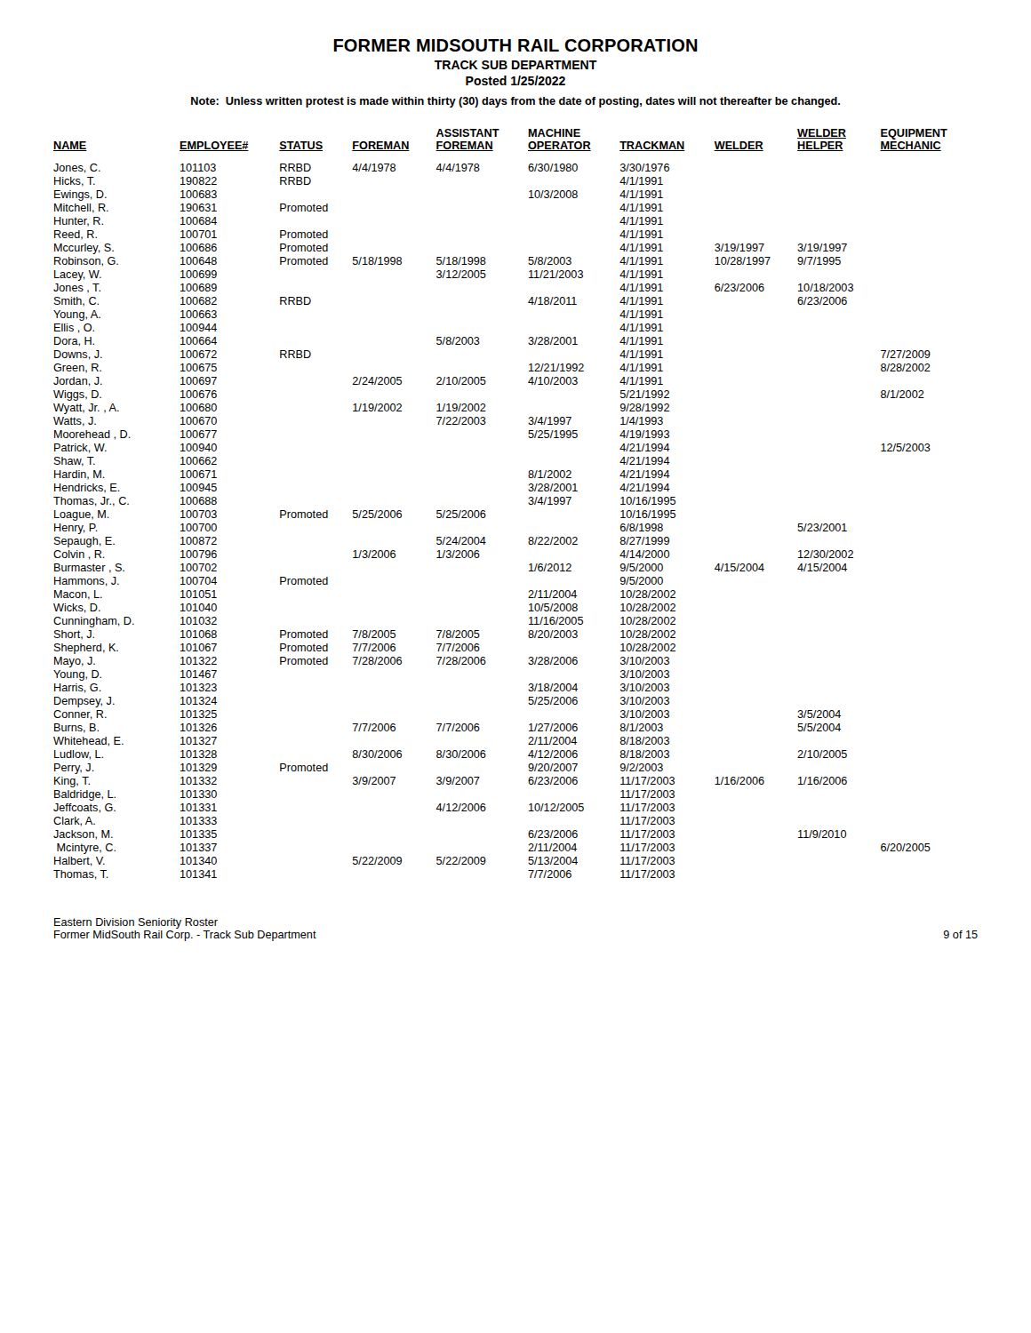FORMER MIDSOUTH RAIL CORPORATION
TRACK SUB DEPARTMENT
Posted 1/25/2022
Note: Unless written protest is made within thirty (30) days from the date of posting, dates will not thereafter be changed.
| | | | | ASSISTANT | MACHINE | | | WELDER | EQUIPMENT |
| --- | --- | --- | --- | --- | --- | --- | --- | --- | --- |
| NAME | EMPLOYEE# | STATUS | FOREMAN | FOREMAN | OPERATOR | TRACKMAN | WELDER | HELPER | MECHANIC |
| Jones, C. | 101103 | RRBD | 4/4/1978 | 4/4/1978 | 6/30/1980 | 3/30/1976 | | | |
| Hicks, T. | 190822 | RRBD | | | | 4/1/1991 | | | |
| Ewings, D. | 100683 | | | | 10/3/2008 | 4/1/1991 | | | |
| Mitchell, R. | 190631 | Promoted | | | | 4/1/1991 | | | |
| Hunter, R. | 100684 | | | | | 4/1/1991 | | | |
| Reed, R. | 100701 | Promoted | | | | 4/1/1991 | | | |
| Mccurley, S. | 100686 | Promoted | | | | 4/1/1991 | 3/19/1997 | 3/19/1997 | |
| Robinson, G. | 100648 | Promoted | 5/18/1998 | 5/18/1998 | 5/8/2003 | 4/1/1991 | 10/28/1997 | 9/7/1995 | |
| Lacey, W. | 100699 | | | 3/12/2005 | 11/21/2003 | 4/1/1991 | | | |
| Jones , T. | 100689 | | | | | 4/1/1991 | 6/23/2006 | 10/18/2003 | |
| Smith, C. | 100682 | RRBD | | | 4/18/2011 | 4/1/1991 | | 6/23/2006 | |
| Young, A. | 100663 | | | | | 4/1/1991 | | | |
| Ellis , O. | 100944 | | | | | 4/1/1991 | | | |
| Dora, H. | 100664 | | | 5/8/2003 | 3/28/2001 | 4/1/1991 | | | |
| Downs, J. | 100672 | RRBD | | | | 4/1/1991 | | | 7/27/2009 |
| Green, R. | 100675 | | | | 12/21/1992 | 4/1/1991 | | | 8/28/2002 |
| Jordan, J. | 100697 | | 2/24/2005 | 2/10/2005 | 4/10/2003 | 4/1/1991 | | | |
| Wiggs, D. | 100676 | | | | | 5/21/1992 | | | 8/1/2002 |
| Wyatt, Jr. , A. | 100680 | | 1/19/2002 | 1/19/2002 | | 9/28/1992 | | | |
| Watts, J. | 100670 | | | 7/22/2003 | 3/4/1997 | 1/4/1993 | | | |
| Moorehead , D. | 100677 | | | | 5/25/1995 | 4/19/1993 | | | |
| Patrick, W. | 100940 | | | | | 4/21/1994 | | | 12/5/2003 |
| Shaw, T. | 100662 | | | | | 4/21/1994 | | | |
| Hardin, M. | 100671 | | | | 8/1/2002 | 4/21/1994 | | | |
| Hendricks, E. | 100945 | | | | 3/28/2001 | 4/21/1994 | | | |
| Thomas, Jr., C. | 100688 | | | | 3/4/1997 | 10/16/1995 | | | |
| Loague, M. | 100703 | Promoted | 5/25/2006 | 5/25/2006 | | 10/16/1995 | | | |
| Henry, P. | 100700 | | | | | 6/8/1998 | | 5/23/2001 | |
| Sepaugh, E. | 100872 | | | 5/24/2004 | 8/22/2002 | 8/27/1999 | | | |
| Colvin , R. | 100796 | | 1/3/2006 | 1/3/2006 | | 4/14/2000 | | 12/30/2002 | |
| Burmaster , S. | 100702 | | | | 1/6/2012 | 9/5/2000 | 4/15/2004 | 4/15/2004 | |
| Hammons, J. | 100704 | Promoted | | | | 9/5/2000 | | | |
| Macon, L. | 101051 | | | | 2/11/2004 | 10/28/2002 | | | |
| Wicks, D. | 101040 | | | | 10/5/2008 | 10/28/2002 | | | |
| Cunningham, D. | 101032 | | | | 11/16/2005 | 10/28/2002 | | | |
| Short, J. | 101068 | Promoted | 7/8/2005 | 7/8/2005 | 8/20/2003 | 10/28/2002 | | | |
| Shepherd, K. | 101067 | Promoted | 7/7/2006 | 7/7/2006 | | 10/28/2002 | | | |
| Mayo, J. | 101322 | Promoted | 7/28/2006 | 7/28/2006 | 3/28/2006 | 3/10/2003 | | | |
| Young, D. | 101467 | | | | | 3/10/2003 | | | |
| Harris, G. | 101323 | | | | 3/18/2004 | 3/10/2003 | | | |
| Dempsey, J. | 101324 | | | | 5/25/2006 | 3/10/2003 | | | |
| Conner, R. | 101325 | | | | | 3/10/2003 | | 3/5/2004 | |
| Burns, B. | 101326 | | 7/7/2006 | 7/7/2006 | 1/27/2006 | 8/1/2003 | | 5/5/2004 | |
| Whitehead, E. | 101327 | | | | 2/11/2004 | 8/18/2003 | | | |
| Ludlow, L. | 101328 | | 8/30/2006 | 8/30/2006 | 4/12/2006 | 8/18/2003 | | 2/10/2005 | |
| Perry, J. | 101329 | Promoted | | | 9/20/2007 | 9/2/2003 | | | |
| King, T. | 101332 | | 3/9/2007 | 3/9/2007 | 6/23/2006 | 11/17/2003 | 1/16/2006 | 1/16/2006 | |
| Baldridge, L. | 101330 | | | | | 11/17/2003 | | | |
| Jeffcoats, G. | 101331 | | | 4/12/2006 | 10/12/2005 | 11/17/2003 | | | |
| Clark, A. | 101333 | | | | | 11/17/2003 | | | |
| Jackson, M. | 101335 | | | | 6/23/2006 | 11/17/2003 | | 11/9/2010 | |
| Mcintyre, C. | 101337 | | | | 2/11/2004 | 11/17/2003 | | | 6/20/2005 |
| Halbert, V. | 101340 | | 5/22/2009 | 5/22/2009 | 5/13/2004 | 11/17/2003 | | | |
| Thomas, T. | 101341 | | | | 7/7/2006 | 11/17/2003 | | | |
Eastern Division Seniority Roster
Former MidSouth Rail Corp. - Track Sub Department
9 of 15